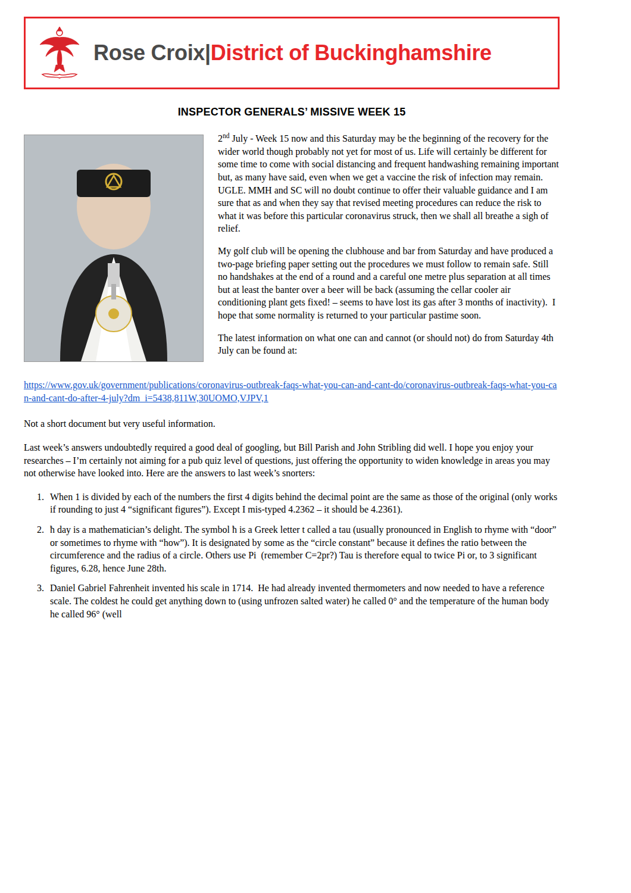Rose Croix|District of Buckinghamshire
INSPECTOR GENERALS’ MISSIVE WEEK 15
2nd July - Week 15 now and this Saturday may be the beginning of the recovery for the wider world though probably not yet for most of us. Life will certainly be different for some time to come with social distancing and frequent handwashing remaining important but, as many have said, even when we get a vaccine the risk of infection may remain. UGLE. MMH and SC will no doubt continue to offer their valuable guidance and I am sure that as and when they say that revised meeting procedures can reduce the risk to what it was before this particular coronavirus struck, then we shall all breathe a sigh of relief.
My golf club will be opening the clubhouse and bar from Saturday and have produced a two-page briefing paper setting out the procedures we must follow to remain safe. Still no handshakes at the end of a round and a careful one metre plus separation at all times but at least the banter over a beer will be back (assuming the cellar cooler air conditioning plant gets fixed! – seems to have lost its gas after 3 months of inactivity). I hope that some normality is returned to your particular pastime soon.
The latest information on what one can and cannot (or should not) do from Saturday 4th July can be found at:
https://www.gov.uk/government/publications/coronavirus-outbreak-faqs-what-you-can-and-cant-do/coronavirus-outbreak-faqs-what-you-can-and-cant-do-after-4-july?dm_i=5438,811W,30UOMO,VJPV,1
Not a short document but very useful information.
Last week’s answers undoubtedly required a good deal of googling, but Bill Parish and John Stribling did well. I hope you enjoy your researches – I’m certainly not aiming for a pub quiz level of questions, just offering the opportunity to widen knowledge in areas you may not otherwise have looked into. Here are the answers to last week’s snorters:
When 1 is divided by each of the numbers the first 4 digits behind the decimal point are the same as those of the original (only works if rounding to just 4 “significant figures”). Except I mis-typed 4.2362 – it should be 4.2361).
ћ day is a mathematician’s delight. The symbol ћ is a Greek letter t called a tau (usually pronounced in English to rhyme with “door” or sometimes to rhyme with “how”). It is designated by some as the “circle constant” because it defines the ratio between the circumference and the radius of a circle. Others use Pi (remember C=2pr?) Tau is therefore equal to twice Pi or, to 3 significant figures, 6.28, hence June 28th.
Daniel Gabriel Fahrenheit invented his scale in 1714. He had already invented thermometers and now needed to have a reference scale. The coldest he could get anything down to (using unfrozen salted water) he called 0° and the temperature of the human body he called 96° (well